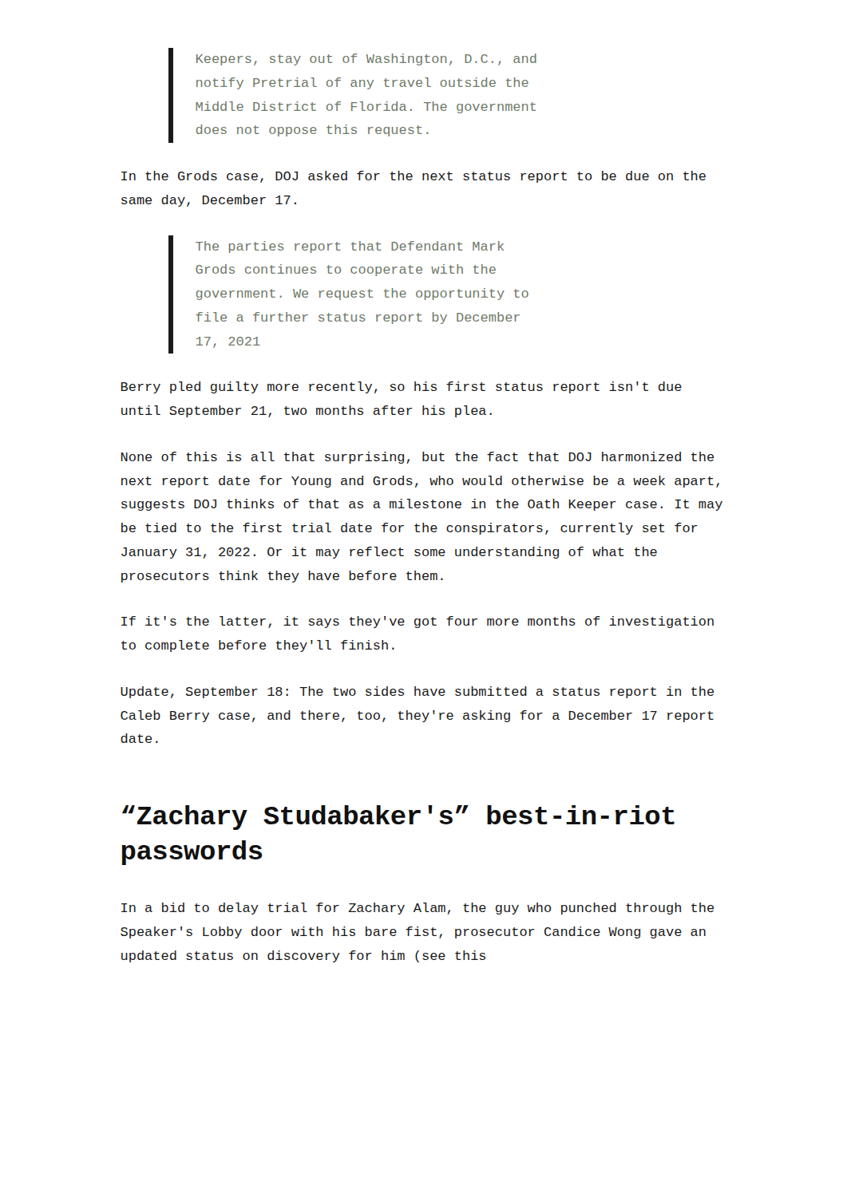Keepers, stay out of Washington, D.C., and notify Pretrial of any travel outside the Middle District of Florida. The government does not oppose this request.
In the Grods case, DOJ asked for the next status report to be due on the same day, December 17.
The parties report that Defendant Mark Grods continues to cooperate with the government. We request the opportunity to file a further status report by December 17, 2021
Berry pled guilty more recently, so his first status report isn't due until September 21, two months after his plea.
None of this is all that surprising, but the fact that DOJ harmonized the next report date for Young and Grods, who would otherwise be a week apart, suggests DOJ thinks of that as a milestone in the Oath Keeper case. It may be tied to the first trial date for the conspirators, currently set for January 31, 2022. Or it may reflect some understanding of what the prosecutors think they have before them.
If it's the latter, it says they've got four more months of investigation to complete before they'll finish.
Update, September 18: The two sides have submitted a status report in the Caleb Berry case, and there, too, they're asking for a December 17 report date.
“Zachary Studabaker's” best-in-riot passwords
In a bid to delay trial for Zachary Alam, the guy who punched through the Speaker's Lobby door with his bare fist, prosecutor Candice Wong gave an updated status on discovery for him (see this